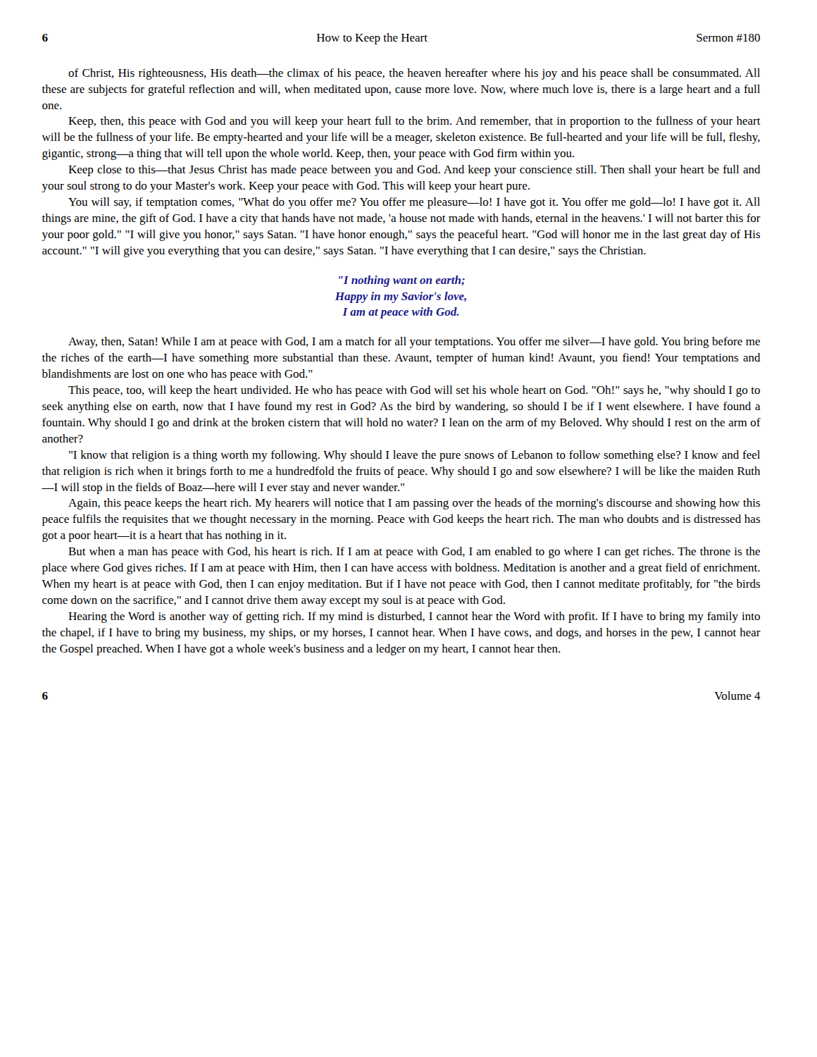6 How to Keep the Heart Sermon #180
of Christ, His righteousness, His death—the climax of his peace, the heaven hereafter where his joy and his peace shall be consummated. All these are subjects for grateful reflection and will, when meditated upon, cause more love. Now, where much love is, there is a large heart and a full one.
Keep, then, this peace with God and you will keep your heart full to the brim. And remember, that in proportion to the fullness of your heart will be the fullness of your life. Be empty-hearted and your life will be a meager, skeleton existence. Be full-hearted and your life will be full, fleshy, gigantic, strong—a thing that will tell upon the whole world. Keep, then, your peace with God firm within you.
Keep close to this—that Jesus Christ has made peace between you and God. And keep your conscience still. Then shall your heart be full and your soul strong to do your Master's work. Keep your peace with God. This will keep your heart pure.
You will say, if temptation comes, "What do you offer me? You offer me pleasure—lo! I have got it. You offer me gold—lo! I have got it. All things are mine, the gift of God. I have a city that hands have not made, 'a house not made with hands, eternal in the heavens.' I will not barter this for your poor gold." "I will give you honor," says Satan. "I have honor enough," says the peaceful heart. "God will honor me in the last great day of His account." "I will give you everything that you can desire," says Satan. "I have everything that I can desire," says the Christian.
"I nothing want on earth;
Happy in my Savior's love,
I am at peace with God.
Away, then, Satan! While I am at peace with God, I am a match for all your temptations. You offer me silver—I have gold. You bring before me the riches of the earth—I have something more substantial than these. Avaunt, tempter of human kind! Avaunt, you fiend! Your temptations and blandishments are lost on one who has peace with God."
This peace, too, will keep the heart undivided. He who has peace with God will set his whole heart on God. "Oh!" says he, "why should I go to seek anything else on earth, now that I have found my rest in God? As the bird by wandering, so should I be if I went elsewhere. I have found a fountain. Why should I go and drink at the broken cistern that will hold no water? I lean on the arm of my Beloved. Why should I rest on the arm of another?
"I know that religion is a thing worth my following. Why should I leave the pure snows of Lebanon to follow something else? I know and feel that religion is rich when it brings forth to me a hundredfold the fruits of peace. Why should I go and sow elsewhere? I will be like the maiden Ruth—I will stop in the fields of Boaz—here will I ever stay and never wander."
Again, this peace keeps the heart rich. My hearers will notice that I am passing over the heads of the morning's discourse and showing how this peace fulfils the requisites that we thought necessary in the morning. Peace with God keeps the heart rich. The man who doubts and is distressed has got a poor heart—it is a heart that has nothing in it.
But when a man has peace with God, his heart is rich. If I am at peace with God, I am enabled to go where I can get riches. The throne is the place where God gives riches. If I am at peace with Him, then I can have access with boldness. Meditation is another and a great field of enrichment. When my heart is at peace with God, then I can enjoy meditation. But if I have not peace with God, then I cannot meditate profitably, for "the birds come down on the sacrifice," and I cannot drive them away except my soul is at peace with God.
Hearing the Word is another way of getting rich. If my mind is disturbed, I cannot hear the Word with profit. If I have to bring my family into the chapel, if I have to bring my business, my ships, or my horses, I cannot hear. When I have cows, and dogs, and horses in the pew, I cannot hear the Gospel preached. When I have got a whole week's business and a ledger on my heart, I cannot hear then.
6 Volume 4